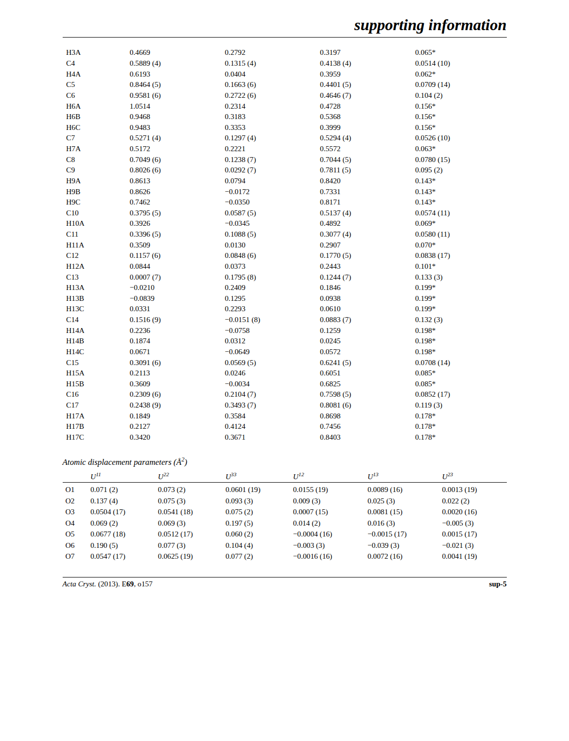supporting information
| H3A | 0.4669 | 0.2792 | 0.3197 | 0.065* |
| C4 | 0.5889 (4) | 0.1315 (4) | 0.4138 (4) | 0.0514 (10) |
| H4A | 0.6193 | 0.0404 | 0.3959 | 0.062* |
| C5 | 0.8464 (5) | 0.1663 (6) | 0.4401 (5) | 0.0709 (14) |
| C6 | 0.9581 (6) | 0.2722 (6) | 0.4646 (7) | 0.104 (2) |
| H6A | 1.0514 | 0.2314 | 0.4728 | 0.156* |
| H6B | 0.9468 | 0.3183 | 0.5368 | 0.156* |
| H6C | 0.9483 | 0.3353 | 0.3999 | 0.156* |
| C7 | 0.5271 (4) | 0.1297 (4) | 0.5294 (4) | 0.0526 (10) |
| H7A | 0.5172 | 0.2221 | 0.5572 | 0.063* |
| C8 | 0.7049 (6) | 0.1238 (7) | 0.7044 (5) | 0.0780 (15) |
| C9 | 0.8026 (6) | 0.0292 (7) | 0.7811 (5) | 0.095 (2) |
| H9A | 0.8613 | 0.0794 | 0.8420 | 0.143* |
| H9B | 0.8626 | −0.0172 | 0.7331 | 0.143* |
| H9C | 0.7462 | −0.0350 | 0.8171 | 0.143* |
| C10 | 0.3795 (5) | 0.0587 (5) | 0.5137 (4) | 0.0574 (11) |
| H10A | 0.3926 | −0.0345 | 0.4892 | 0.069* |
| C11 | 0.3396 (5) | 0.1088 (5) | 0.3077 (4) | 0.0580 (11) |
| H11A | 0.3509 | 0.0130 | 0.2907 | 0.070* |
| C12 | 0.1157 (6) | 0.0848 (6) | 0.1770 (5) | 0.0838 (17) |
| H12A | 0.0844 | 0.0373 | 0.2443 | 0.101* |
| C13 | 0.0007 (7) | 0.1795 (8) | 0.1244 (7) | 0.133 (3) |
| H13A | −0.0210 | 0.2409 | 0.1846 | 0.199* |
| H13B | −0.0839 | 0.1295 | 0.0938 | 0.199* |
| H13C | 0.0331 | 0.2293 | 0.0610 | 0.199* |
| C14 | 0.1516 (9) | −0.0151 (8) | 0.0883 (7) | 0.132 (3) |
| H14A | 0.2236 | −0.0758 | 0.1259 | 0.198* |
| H14B | 0.1874 | 0.0312 | 0.0245 | 0.198* |
| H14C | 0.0671 | −0.0649 | 0.0572 | 0.198* |
| C15 | 0.3091 (6) | 0.0569 (5) | 0.6241 (5) | 0.0708 (14) |
| H15A | 0.2113 | 0.0246 | 0.6051 | 0.085* |
| H15B | 0.3609 | −0.0034 | 0.6825 | 0.085* |
| C16 | 0.2309 (6) | 0.2104 (7) | 0.7598 (5) | 0.0852 (17) |
| C17 | 0.2438 (9) | 0.3493 (7) | 0.8081 (6) | 0.119 (3) |
| H17A | 0.1849 | 0.3584 | 0.8698 | 0.178* |
| H17B | 0.2127 | 0.4124 | 0.7456 | 0.178* |
| H17C | 0.3420 | 0.3671 | 0.8403 | 0.178* |
Atomic displacement parameters (Å2)
| | U 11 | U 22 | U 33 | U 12 | U 13 | U 23 |
| --- | --- | --- | --- | --- | --- | --- |
| O1 | 0.071 (2) | 0.073 (2) | 0.0601 (19) | 0.0155 (19) | 0.0089 (16) | 0.0013 (19) |
| O2 | 0.137 (4) | 0.075 (3) | 0.093 (3) | 0.009 (3) | 0.025 (3) | 0.022 (2) |
| O3 | 0.0504 (17) | 0.0541 (18) | 0.075 (2) | 0.0007 (15) | 0.0081 (15) | 0.0020 (16) |
| O4 | 0.069 (2) | 0.069 (3) | 0.197 (5) | 0.014 (2) | 0.016 (3) | −0.005 (3) |
| O5 | 0.0677 (18) | 0.0512 (17) | 0.060 (2) | −0.0004 (16) | −0.0015 (17) | 0.0015 (17) |
| O6 | 0.190 (5) | 0.077 (3) | 0.104 (4) | −0.003 (3) | −0.039 (3) | −0.021 (3) |
| O7 | 0.0547 (17) | 0.0625 (19) | 0.077 (2) | −0.0016 (16) | 0.0072 (16) | 0.0041 (19) |
Acta Cryst. (2013). E69, o157
sup-5